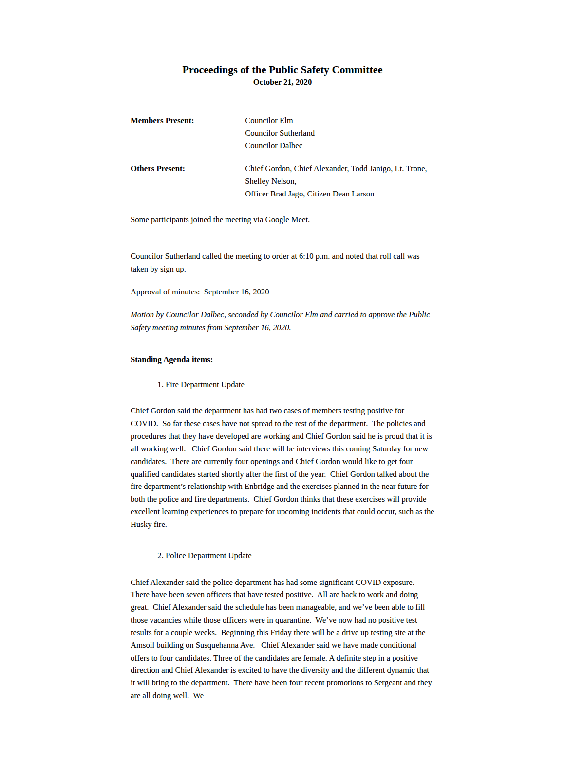Proceedings of the Public Safety Committee
October 21, 2020
| Members Present: | Councilor Elm |
| | Councilor Sutherland |
| | Councilor Dalbec |
| Others Present: | Chief Gordon, Chief Alexander, Todd Janigo, Lt. Trone, Shelley Nelson, |
| | Officer Brad Jago, Citizen Dean Larson |
Some participants joined the meeting via Google Meet.
Councilor Sutherland called the meeting to order at 6:10 p.m. and noted that roll call was taken by sign up.
Approval of minutes: September 16, 2020
Motion by Councilor Dalbec, seconded by Councilor Elm and carried to approve the Public Safety meeting minutes from September 16, 2020.
Standing Agenda items:
Fire Department Update
Chief Gordon said the department has had two cases of members testing positive for COVID. So far these cases have not spread to the rest of the department. The policies and procedures that they have developed are working and Chief Gordon said he is proud that it is all working well. Chief Gordon said there will be interviews this coming Saturday for new candidates. There are currently four openings and Chief Gordon would like to get four qualified candidates started shortly after the first of the year. Chief Gordon talked about the fire department’s relationship with Enbridge and the exercises planned in the near future for both the police and fire departments. Chief Gordon thinks that these exercises will provide excellent learning experiences to prepare for upcoming incidents that could occur, such as the Husky fire.
Police Department Update
Chief Alexander said the police department has had some significant COVID exposure. There have been seven officers that have tested positive. All are back to work and doing great. Chief Alexander said the schedule has been manageable, and we’ve been able to fill those vacancies while those officers were in quarantine. We’ve now had no positive test results for a couple weeks. Beginning this Friday there will be a drive up testing site at the Amsoil building on Susquehanna Ave. Chief Alexander said we have made conditional offers to four candidates. Three of the candidates are female. A definite step in a positive direction and Chief Alexander is excited to have the diversity and the different dynamic that it will bring to the department. There have been four recent promotions to Sergeant and they are all doing well. We